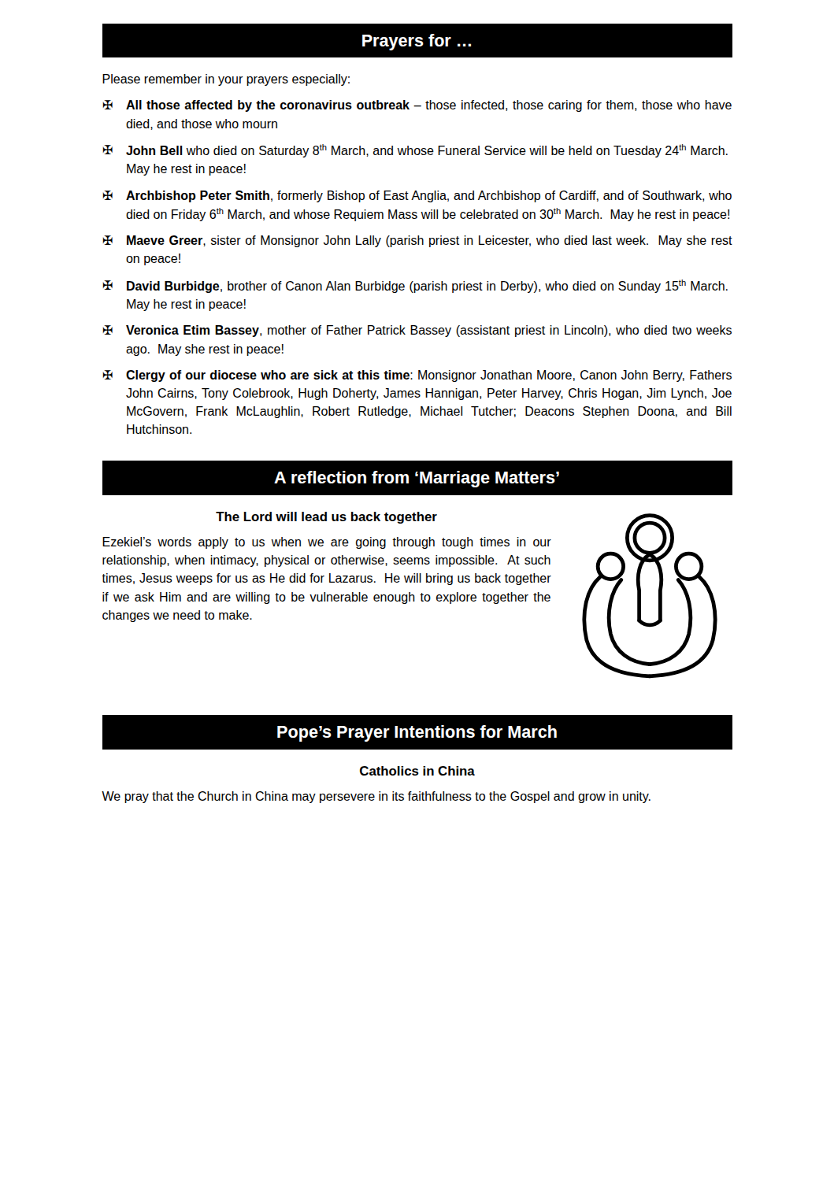Prayers for …
Please remember in your prayers especially:
All those affected by the coronavirus outbreak – those infected, those caring for them, those who have died, and those who mourn
John Bell who died on Saturday 8th March, and whose Funeral Service will be held on Tuesday 24th March. May he rest in peace!
Archbishop Peter Smith, formerly Bishop of East Anglia, and Archbishop of Cardiff, and of Southwark, who died on Friday 6th March, and whose Requiem Mass will be celebrated on 30th March. May he rest in peace!
Maeve Greer, sister of Monsignor John Lally (parish priest in Leicester, who died last week. May she rest on peace!
David Burbidge, brother of Canon Alan Burbidge (parish priest in Derby), who died on Sunday 15th March. May he rest in peace!
Veronica Etim Bassey, mother of Father Patrick Bassey (assistant priest in Lincoln), who died two weeks ago. May she rest in peace!
Clergy of our diocese who are sick at this time: Monsignor Jonathan Moore, Canon John Berry, Fathers John Cairns, Tony Colebrook, Hugh Doherty, James Hannigan, Peter Harvey, Chris Hogan, Jim Lynch, Joe McGovern, Frank McLaughlin, Robert Rutledge, Michael Tutcher; Deacons Stephen Doona, and Bill Hutchinson.
A reflection from ‘Marriage Matters’
The Lord will lead us back together
Ezekiel’s words apply to us when we are going through tough times in our relationship, when intimacy, physical or otherwise, seems impossible. At such times, Jesus weeps for us as He did for Lazarus. He will bring us back together if we ask Him and are willing to be vulnerable enough to explore together the changes we need to make.
Pope’s Prayer Intentions for March
Catholics in China
We pray that the Church in China may persevere in its faithfulness to the Gospel and grow in unity.